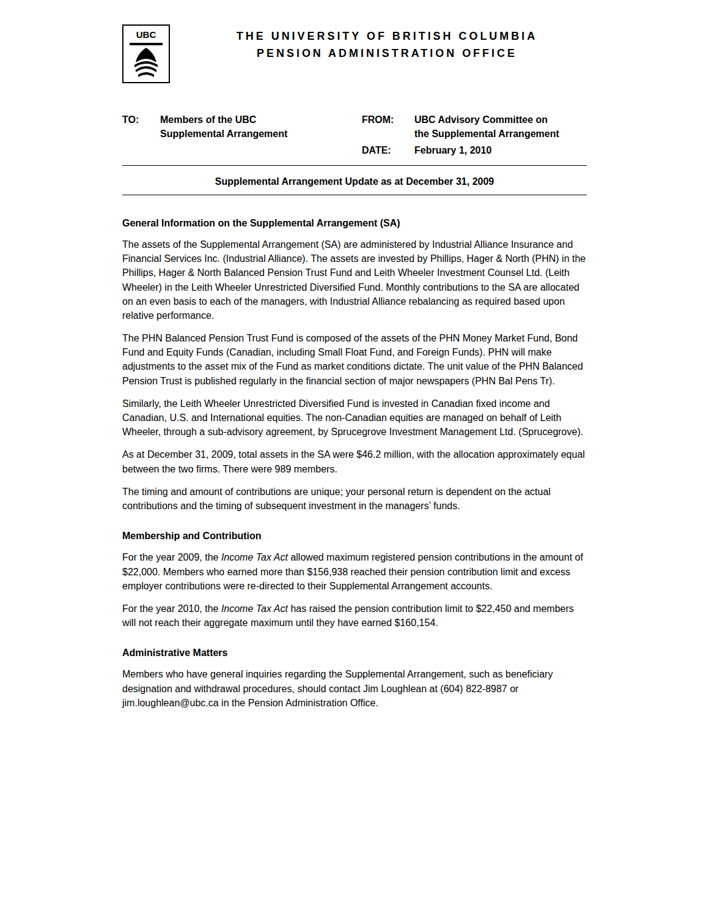UBC
THE UNIVERSITY OF BRITISH COLUMBIA
PENSION ADMINISTRATION OFFICE
| TO: | Members of the UBC Supplemental Arrangement | FROM: | UBC Advisory Committee on the Supplemental Arrangement |
| | | DATE: | February 1, 2010 |
Supplemental Arrangement Update as at December 31, 2009
General Information on the Supplemental Arrangement (SA)
The assets of the Supplemental Arrangement (SA) are administered by Industrial Alliance Insurance and Financial Services Inc. (Industrial Alliance). The assets are invested by Phillips, Hager & North (PHN) in the Phillips, Hager & North Balanced Pension Trust Fund and Leith Wheeler Investment Counsel Ltd. (Leith Wheeler) in the Leith Wheeler Unrestricted Diversified Fund. Monthly contributions to the SA are allocated on an even basis to each of the managers, with Industrial Alliance rebalancing as required based upon relative performance.
The PHN Balanced Pension Trust Fund is composed of the assets of the PHN Money Market Fund, Bond Fund and Equity Funds (Canadian, including Small Float Fund, and Foreign Funds). PHN will make adjustments to the asset mix of the Fund as market conditions dictate. The unit value of the PHN Balanced Pension Trust is published regularly in the financial section of major newspapers (PHN Bal Pens Tr).
Similarly, the Leith Wheeler Unrestricted Diversified Fund is invested in Canadian fixed income and Canadian, U.S. and International equities. The non-Canadian equities are managed on behalf of Leith Wheeler, through a sub-advisory agreement, by Sprucegrove Investment Management Ltd. (Sprucegrove).
As at December 31, 2009, total assets in the SA were $46.2 million, with the allocation approximately equal between the two firms. There were 989 members.
The timing and amount of contributions are unique; your personal return is dependent on the actual contributions and the timing of subsequent investment in the managers’ funds.
Membership and Contribution
For the year 2009, the Income Tax Act allowed maximum registered pension contributions in the amount of $22,000. Members who earned more than $156,938 reached their pension contribution limit and excess employer contributions were re-directed to their Supplemental Arrangement accounts.
For the year 2010, the Income Tax Act has raised the pension contribution limit to $22,450 and members will not reach their aggregate maximum until they have earned $160,154.
Administrative Matters
Members who have general inquiries regarding the Supplemental Arrangement, such as beneficiary designation and withdrawal procedures, should contact Jim Loughlean at (604) 822-8987 or jim.loughlean@ubc.ca in the Pension Administration Office.